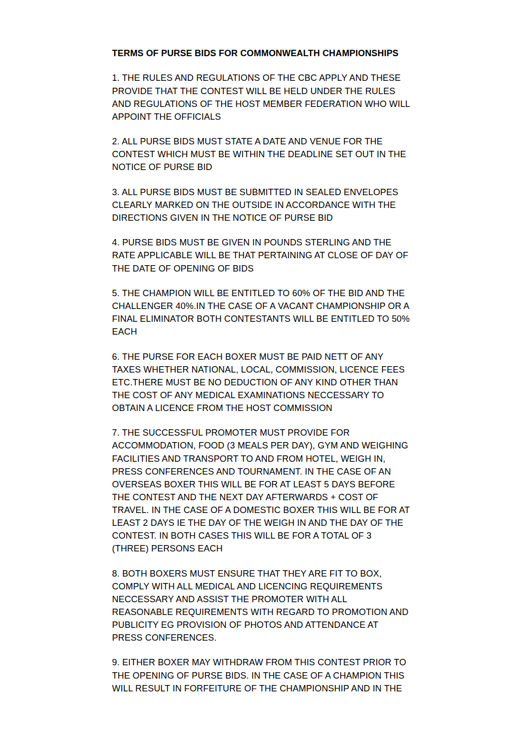TERMS OF PURSE BIDS FOR COMMONWEALTH CHAMPIONSHIPS
1. THE RULES AND REGULATIONS OF THE CBC APPLY AND THESE PROVIDE THAT THE CONTEST WILL BE HELD UNDER THE RULES AND REGULATIONS OF THE HOST MEMBER FEDERATION WHO WILL APPOINT THE OFFICIALS
2. ALL PURSE BIDS MUST STATE A DATE AND VENUE FOR THE CONTEST WHICH MUST BE WITHIN THE DEADLINE SET OUT IN THE NOTICE OF PURSE BID
3. ALL PURSE BIDS MUST BE SUBMITTED IN SEALED ENVELOPES CLEARLY MARKED ON THE OUTSIDE IN ACCORDANCE WITH THE DIRECTIONS GIVEN IN THE NOTICE OF PURSE BID
4. PURSE BIDS MUST BE GIVEN IN POUNDS STERLING AND THE RATE APPLICABLE WILL BE THAT PERTAINING AT CLOSE OF DAY OF THE DATE OF OPENING OF BIDS
5. THE CHAMPION WILL BE ENTITLED TO 60% OF THE BID AND THE CHALLENGER 40%.IN THE CASE OF A VACANT CHAMPIONSHIP OR A FINAL ELIMINATOR BOTH CONTESTANTS WILL BE ENTITLED TO 50% EACH
6. THE PURSE FOR EACH BOXER MUST BE PAID NETT OF ANY TAXES WHETHER NATIONAL, LOCAL, COMMISSION, LICENCE FEES ETC.THERE MUST BE NO DEDUCTION OF ANY KIND OTHER THAN THE COST OF ANY MEDICAL EXAMINATIONS NECCESSARY TO OBTAIN A LICENCE FROM THE HOST COMMISSION
7. THE SUCCESSFUL PROMOTER MUST PROVIDE FOR ACCOMMODATION, FOOD (3 MEALS PER DAY), GYM AND WEIGHING FACILITIES AND TRANSPORT TO AND FROM HOTEL, WEIGH IN, PRESS CONFERENCES AND TOURNAMENT. IN THE CASE OF AN OVERSEAS BOXER THIS WILL BE FOR AT LEAST 5 DAYS BEFORE THE CONTEST AND THE NEXT DAY AFTERWARDS + COST OF TRAVEL. IN THE CASE OF A DOMESTIC BOXER THIS WILL BE FOR AT LEAST 2 DAYS IE THE DAY OF THE WEIGH IN AND THE DAY OF THE CONTEST. IN BOTH CASES THIS WILL BE FOR A TOTAL OF 3 (THREE) PERSONS EACH
8. BOTH BOXERS MUST ENSURE THAT THEY ARE FIT TO BOX, COMPLY WITH ALL MEDICAL AND LICENCING REQUIREMENTS NECCESSARY AND ASSIST THE PROMOTER WITH ALL REASONABLE REQUIREMENTS WITH REGARD TO PROMOTION AND PUBLICITY EG PROVISION OF PHOTOS AND ATTENDANCE AT PRESS CONFERENCES.
9. EITHER BOXER MAY WITHDRAW FROM THIS CONTEST PRIOR TO THE OPENING OF PURSE BIDS. IN THE CASE OF A CHAMPION THIS WILL RESULT IN FORFEITURE OF THE CHAMPIONSHIP AND IN THE